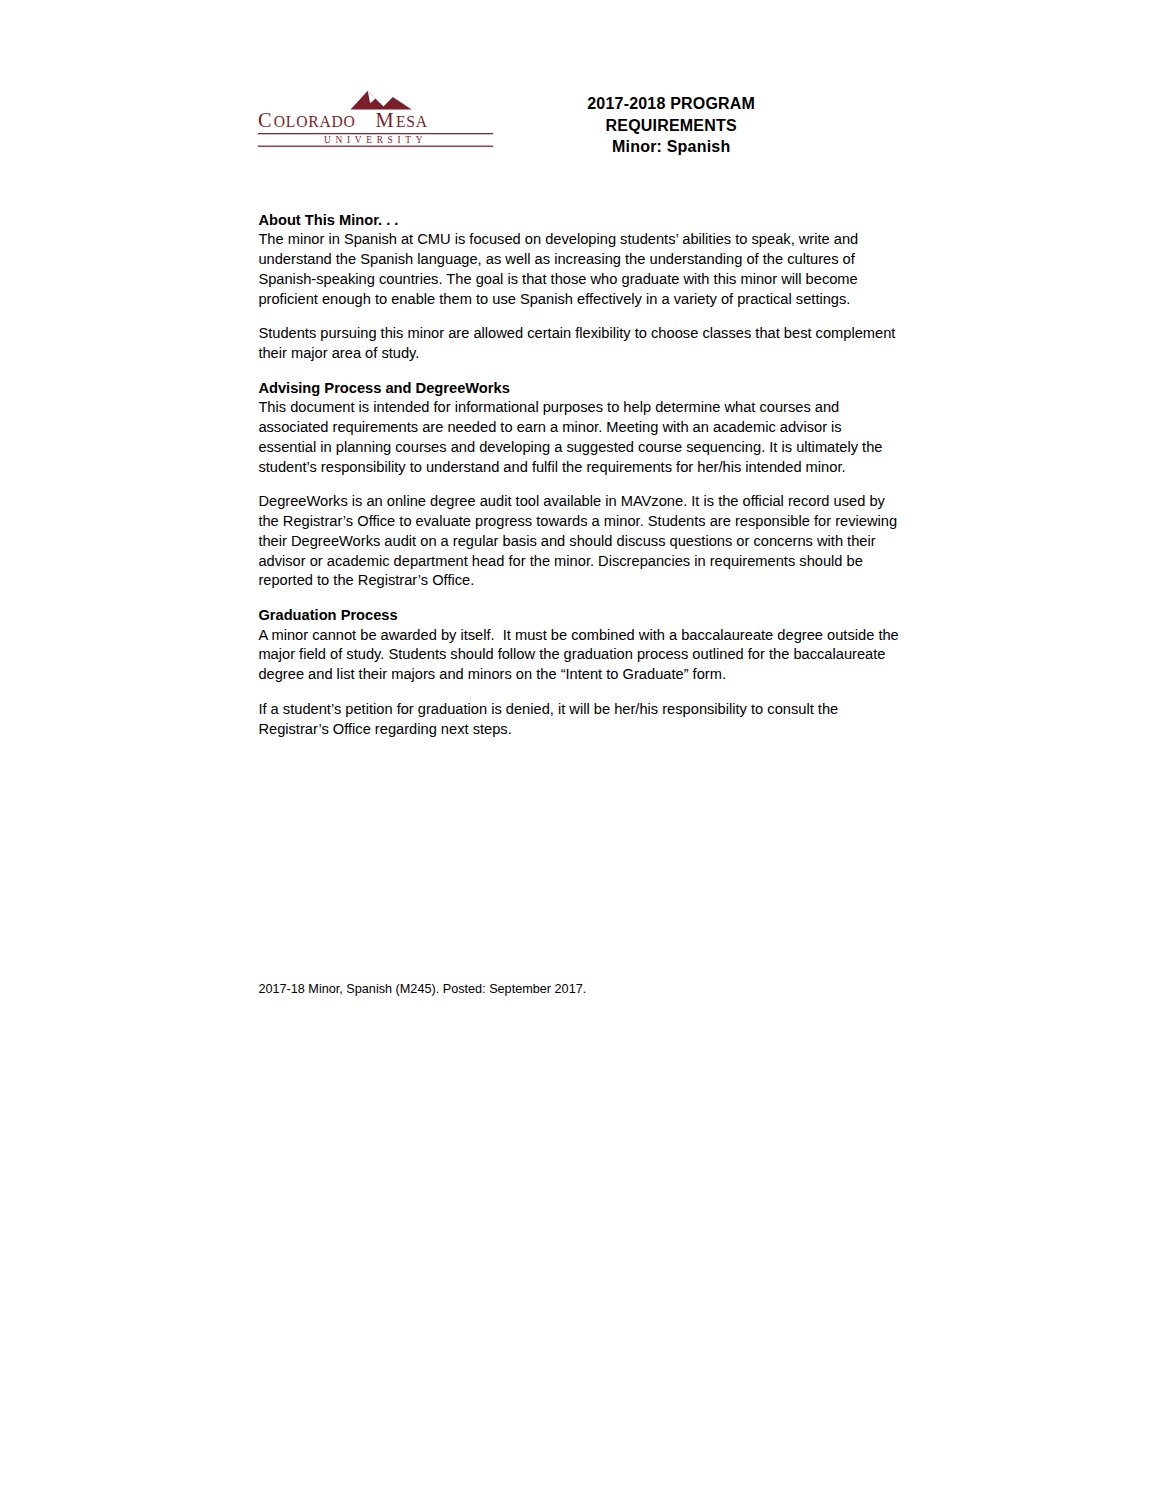Colorado Mesa University C OLORADO M ESA UNIVERSITY
2017-2018 PROGRAM REQUIREMENTS
Minor: Spanish
About This Minor. . .
The minor in Spanish at CMU is focused on developing students’ abilities to speak, write and understand the Spanish language, as well as increasing the understanding of the cultures of Spanish-speaking countries. The goal is that those who graduate with this minor will become proficient enough to enable them to use Spanish effectively in a variety of practical settings.
Students pursuing this minor are allowed certain flexibility to choose classes that best complement their major area of study.
Advising Process and DegreeWorks
This document is intended for informational purposes to help determine what courses and associated requirements are needed to earn a minor. Meeting with an academic advisor is essential in planning courses and developing a suggested course sequencing. It is ultimately the student’s responsibility to understand and fulfil the requirements for her/his intended minor.
DegreeWorks is an online degree audit tool available in MAVzone. It is the official record used by the Registrar’s Office to evaluate progress towards a minor. Students are responsible for reviewing their DegreeWorks audit on a regular basis and should discuss questions or concerns with their advisor or academic department head for the minor. Discrepancies in requirements should be reported to the Registrar’s Office.
Graduation Process
A minor cannot be awarded by itself. It must be combined with a baccalaureate degree outside the major field of study. Students should follow the graduation process outlined for the baccalaureate degree and list their majors and minors on the “Intent to Graduate” form.
If a student’s petition for graduation is denied, it will be her/his responsibility to consult the Registrar’s Office regarding next steps.
2017-18 Minor, Spanish (M245). Posted: September 2017.